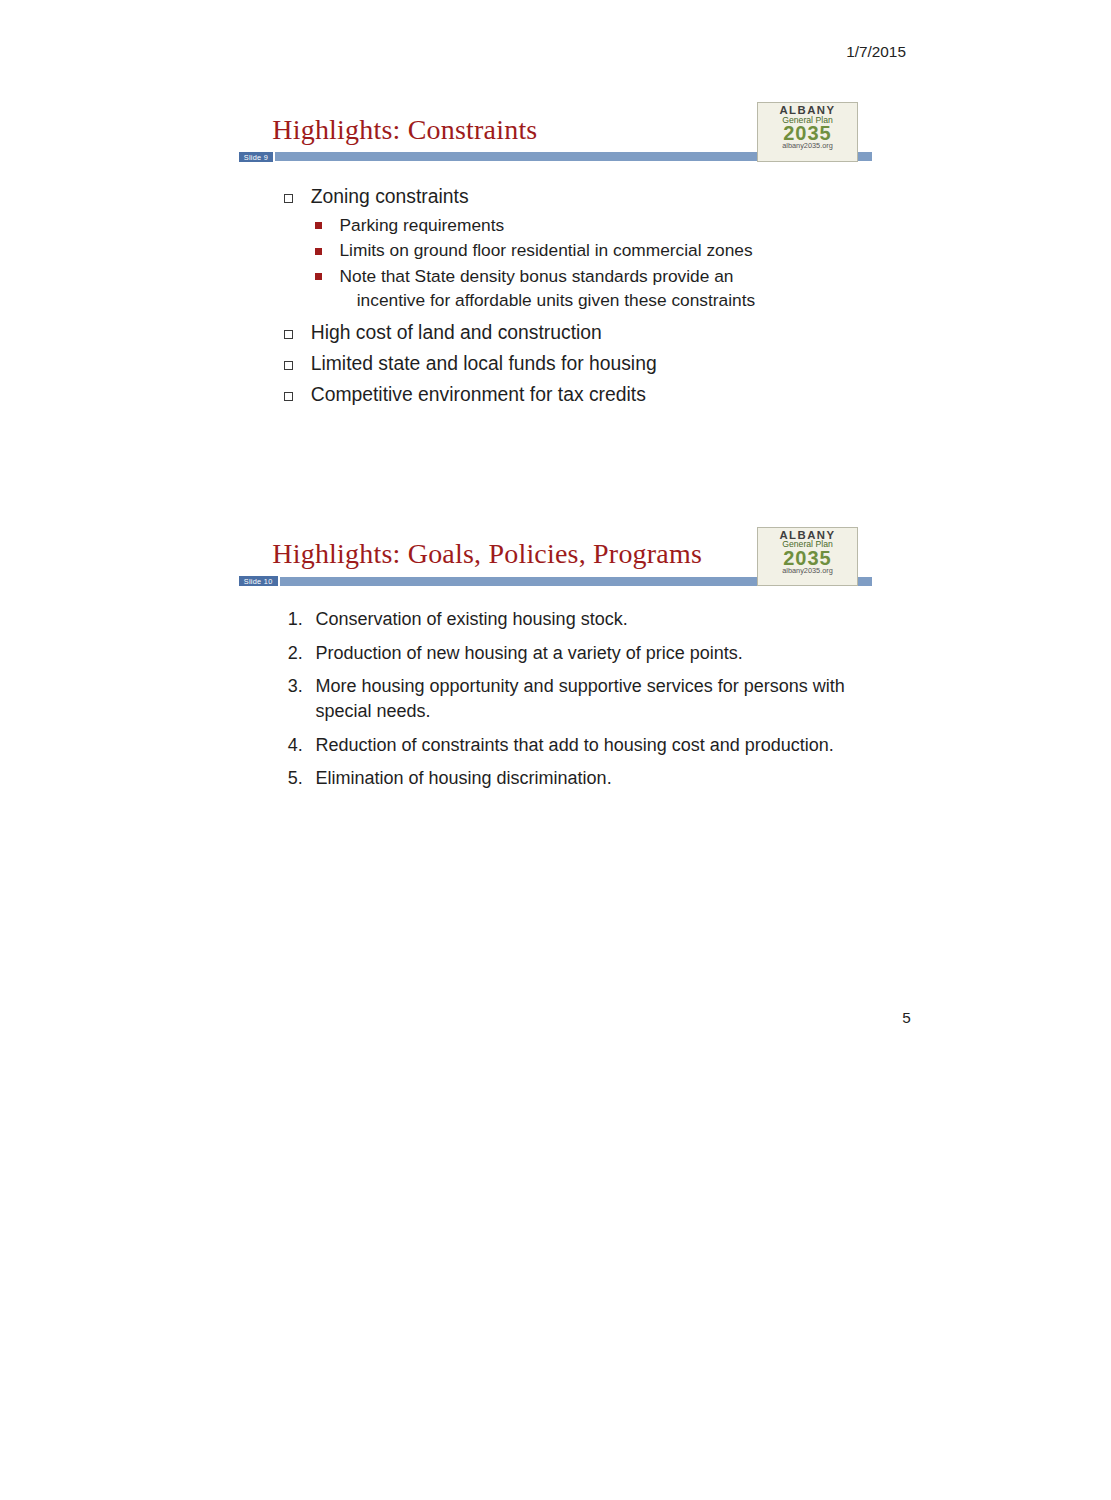1/7/2015
Highlights: Constraints
ALBANY General Plan 2035 albany2035.org
Slide 9
Zoning constraints
Parking requirements
Limits on ground floor residential in commercial zones
Note that State density bonus standards provide anincentive for affordable units given these constraints
High cost of land and construction
Limited state and local funds for housing
Competitive environment for tax credits
Highlights: Goals, Policies, Programs
ALBANY General Plan 2035 albany2035.org
Slide 10
Conservation of existing housing stock.
Production of new housing at a variety of price points.
More housing opportunity and supportive services for persons with special needs.
Reduction of constraints that add to housing cost and production.
Elimination of housing discrimination.
5